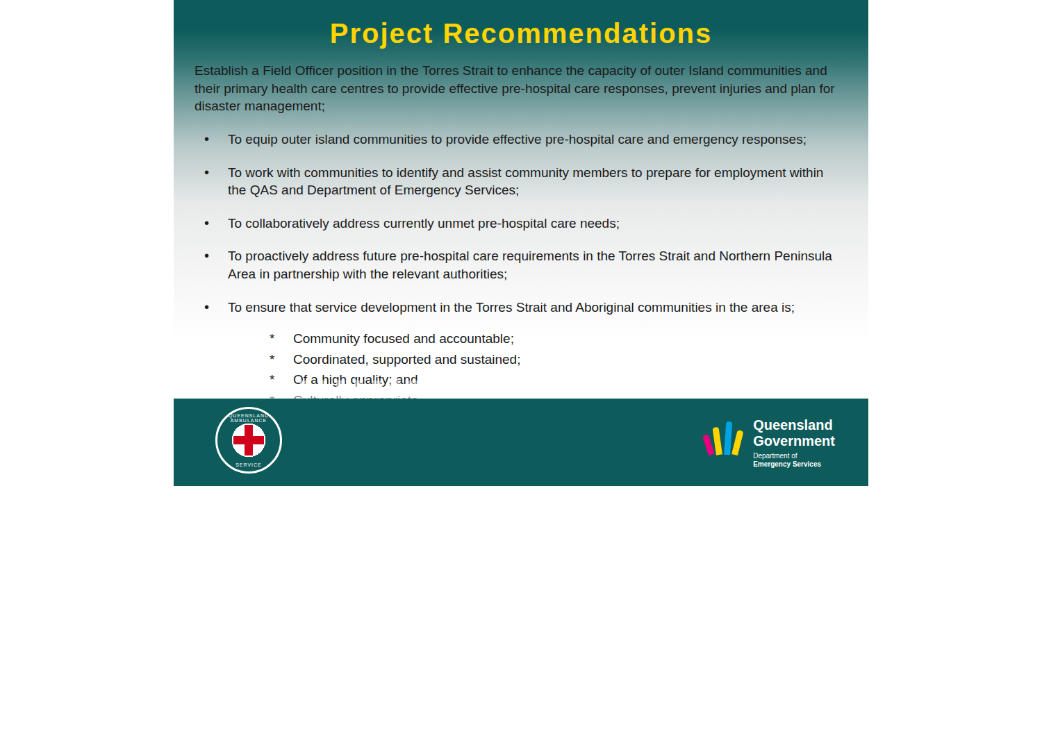Project Recommendations
Establish a Field Officer position in the Torres Strait to enhance the capacity of outer Island communities and their primary health care centres to provide effective pre-hospital care responses, prevent injuries and plan for disaster management;
To equip outer island communities to provide effective pre-hospital care and emergency responses;
To work with communities to identify and assist community members to prepare for employment within the QAS and Department of Emergency Services;
To collaboratively address currently unmet pre-hospital care needs;
To proactively address future pre-hospital care requirements in the Torres Strait and Northern Peninsula Area in partnership with the relevant authorities;
To ensure that service development in the Torres Strait and Aboriginal communities in the area is;
Community focused and accountable;
Coordinated, supported and sustained;
Of a high quality; and
Culturally appropriate
Queensland Ambulance Service
Queensland
Government
Department of
Emergency Services